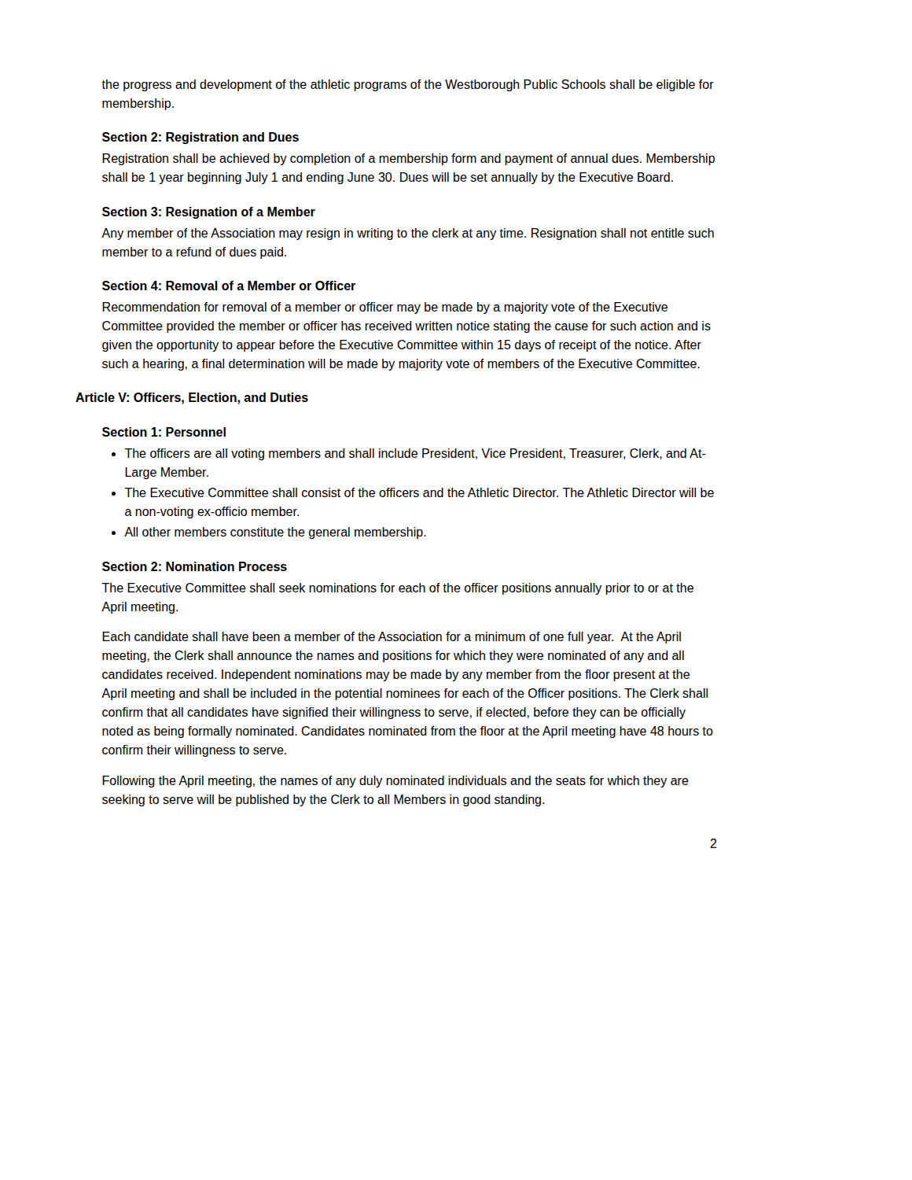the progress and development of the athletic programs of the Westborough Public Schools shall be eligible for membership.
Section 2: Registration and Dues
Registration shall be achieved by completion of a membership form and payment of annual dues. Membership shall be 1 year beginning July 1 and ending June 30. Dues will be set annually by the Executive Board.
Section 3: Resignation of a Member
Any member of the Association may resign in writing to the clerk at any time. Resignation shall not entitle such member to a refund of dues paid.
Section 4: Removal of a Member or Officer
Recommendation for removal of a member or officer may be made by a majority vote of the Executive Committee provided the member or officer has received written notice stating the cause for such action and is given the opportunity to appear before the Executive Committee within 15 days of receipt of the notice. After such a hearing, a final determination will be made by majority vote of members of the Executive Committee.
Article V: Officers, Election, and Duties
Section 1: Personnel
The officers are all voting members and shall include President, Vice President, Treasurer, Clerk, and At-Large Member.
The Executive Committee shall consist of the officers and the Athletic Director. The Athletic Director will be a non-voting ex-officio member.
All other members constitute the general membership.
Section 2: Nomination Process
The Executive Committee shall seek nominations for each of the officer positions annually prior to or at the April meeting.
Each candidate shall have been a member of the Association for a minimum of one full year. At the April meeting, the Clerk shall announce the names and positions for which they were nominated of any and all candidates received. Independent nominations may be made by any member from the floor present at the April meeting and shall be included in the potential nominees for each of the Officer positions. The Clerk shall confirm that all candidates have signified their willingness to serve, if elected, before they can be officially noted as being formally nominated. Candidates nominated from the floor at the April meeting have 48 hours to confirm their willingness to serve.
Following the April meeting, the names of any duly nominated individuals and the seats for which they are seeking to serve will be published by the Clerk to all Members in good standing.
2